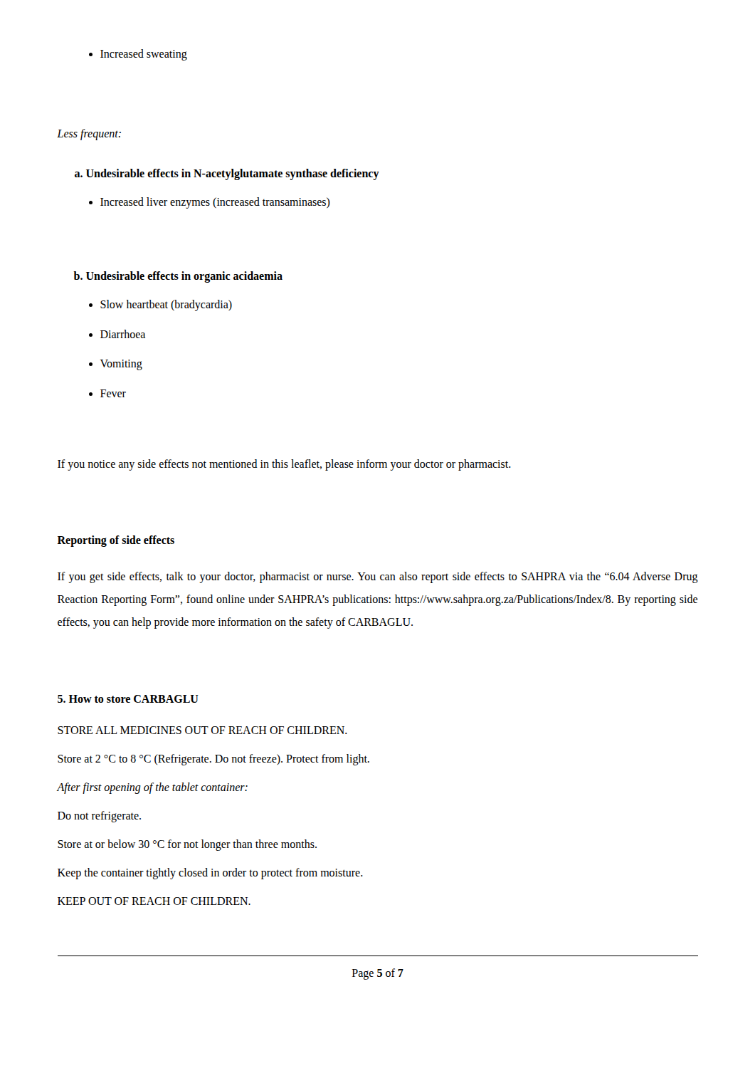Increased sweating
Less frequent:
Undesirable effects in N-acetylglutamate synthase deficiency
Increased liver enzymes (increased transaminases)
Undesirable effects in organic acidaemia
Slow heartbeat (bradycardia)
Diarrhoea
Vomiting
Fever
If you notice any side effects not mentioned in this leaflet, please inform your doctor or pharmacist.
Reporting of side effects
If you get side effects, talk to your doctor, pharmacist or nurse. You can also report side effects to SAHPRA via the “6.04 Adverse Drug Reaction Reporting Form”, found online under SAHPRA’s publications: https://www.sahpra.org.za/Publications/Index/8. By reporting side effects, you can help provide more information on the safety of CARBAGLU.
5. How to store CARBAGLU
STORE ALL MEDICINES OUT OF REACH OF CHILDREN.
Store at 2 °C to 8 °C (Refrigerate. Do not freeze). Protect from light.
After first opening of the tablet container:
Do not refrigerate.
Store at or below 30 °C for not longer than three months.
Keep the container tightly closed in order to protect from moisture.
KEEP OUT OF REACH OF CHILDREN.
Page 5 of 7